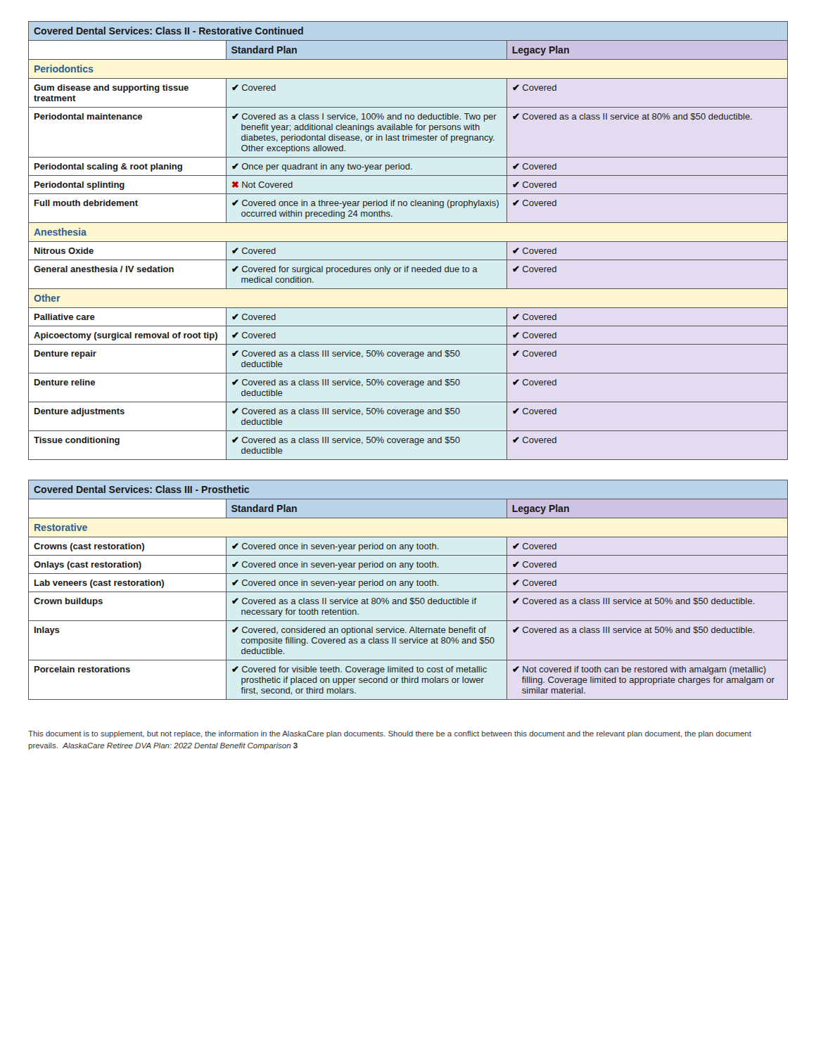| Covered Dental Services: Class II - Restorative Continued |
| | Standard Plan | Legacy Plan |
| Periodontics |
| Gum disease and supporting tissue treatment | ✔ Covered | ✔ Covered |
| Periodontal maintenance | ✔ Covered as a class I service, 100% and no deductible. Two per benefit year; additional cleanings available for persons with diabetes, periodontal disease, or in last trimester of pregnancy. Other exceptions allowed. | ✔ Covered as a class II service at 80% and $50 deductible. |
| Periodontal scaling & root planing | ✔ Once per quadrant in any two-year period. | ✔ Covered |
| Periodontal splinting | ✖ Not Covered | ✔ Covered |
| Full mouth debridement | ✔ Covered once in a three-year period if no cleaning (prophylaxis) occurred within preceding 24 months. | ✔ Covered |
| Anesthesia |
| Nitrous Oxide | ✔ Covered | ✔ Covered |
| General anesthesia / IV sedation | ✔ Covered for surgical procedures only or if needed due to a medical condition. | ✔ Covered |
| Other |
| Palliative care | ✔ Covered | ✔ Covered |
| Apicoectomy (surgical removal of root tip) | ✔ Covered | ✔ Covered |
| Denture repair | ✔ Covered as a class III service, 50% coverage and $50 deductible | ✔ Covered |
| Denture reline | ✔ Covered as a class III service, 50% coverage and $50 deductible | ✔ Covered |
| Denture adjustments | ✔ Covered as a class III service, 50% coverage and $50 deductible | ✔ Covered |
| Tissue conditioning | ✔ Covered as a class III service, 50% coverage and $50 deductible | ✔ Covered |
| Covered Dental Services: Class III - Prosthetic |
| | Standard Plan | Legacy Plan |
| Restorative |
| Crowns (cast restoration) | ✔ Covered once in seven-year period on any tooth. | ✔ Covered |
| Onlays (cast restoration) | ✔ Covered once in seven-year period on any tooth. | ✔ Covered |
| Lab veneers (cast restoration) | ✔ Covered once in seven-year period on any tooth. | ✔ Covered |
| Crown buildups | ✔ Covered as a class II service at 80% and $50 deductible if necessary for tooth retention. | ✔ Covered as a class III service at 50% and $50 deductible. |
| Inlays | ✔ Covered, considered an optional service. Alternate benefit of composite filling. Covered as a class II service at 80% and $50 deductible. | ✔ Covered as a class III service at 50% and $50 deductible. |
| Porcelain restorations | ✔ Covered for visible teeth. Coverage limited to cost of metallic prosthetic if placed on upper second or third molars or lower first, second, or third molars. | ✔ Not covered if tooth can be restored with amalgam (metallic) filling. Coverage limited to appropriate charges for amalgam or similar material. |
This document is to supplement, but not replace, the information in the AlaskaCare plan documents. Should there be a conflict between this document and the relevant plan document, the plan document prevails. AlaskaCare Retiree DVA Plan: 2022 Dental Benefit Comparison 3